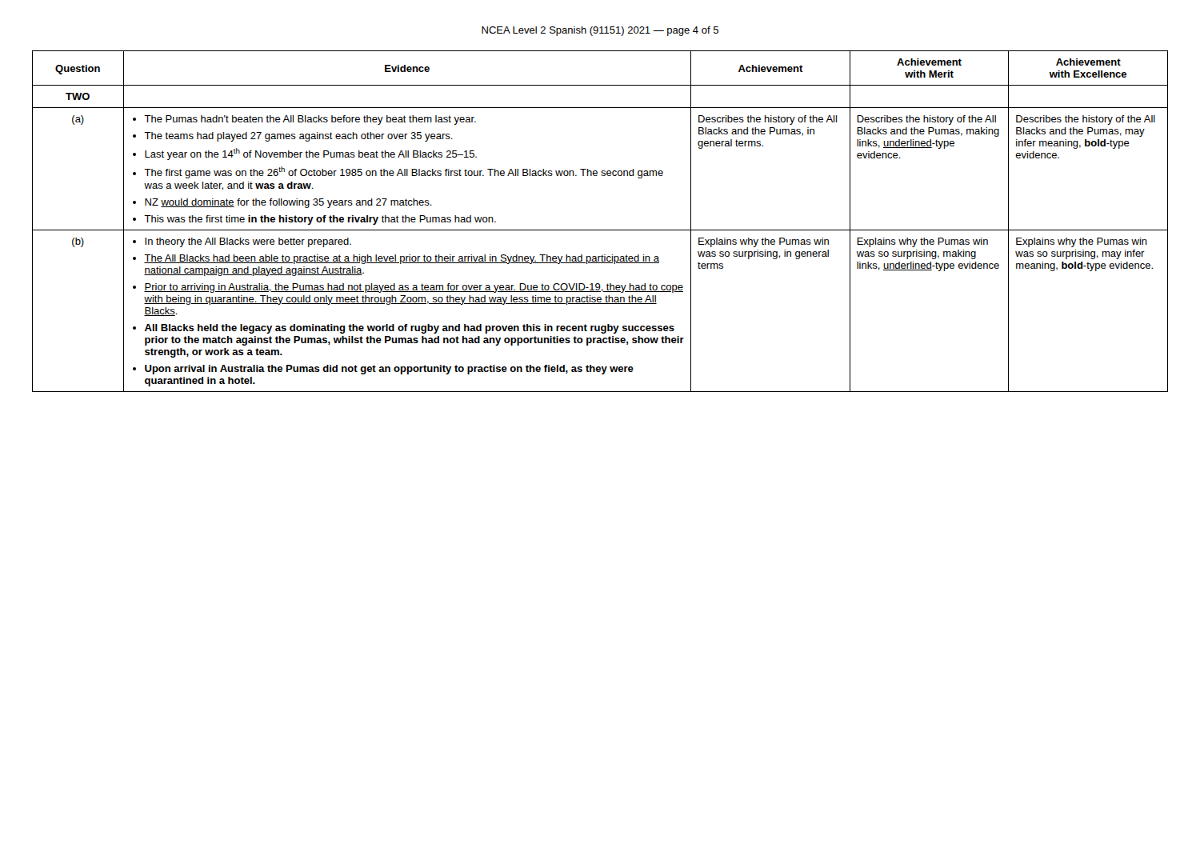NCEA Level 2 Spanish (91151) 2021 — page 4 of 5
| Question | Evidence | Achievement | Achievement with Merit | Achievement with Excellence |
| --- | --- | --- | --- | --- |
| TWO | | | | |
| (a) | The Pumas hadn't beaten the All Blacks before they beat them last year. The teams had played 27 games against each other over 35 years. Last year on the 14 th of November the Pumas beat the All Blacks 25–15. The first game was on the 26 th of October 1985 on the All Blacks first tour. The All Blacks won. The second game was a week later, and it was a draw . NZ would dominate for the following 35 years and 27 matches. This was the first time in the history of the rivalry that the Pumas had won. | Describes the history of the All Blacks and the Pumas, in general terms. | Describes the history of the All Blacks and the Pumas, making links, underlined -type evidence. | Describes the history of the All Blacks and the Pumas, may infer meaning, bold -type evidence. |
| (b) | In theory the All Blacks were better prepared. The All Blacks had been able to practise at a high level prior to their arrival in Sydney. They had participated in a national campaign and played against Australia . Prior to arriving in Australia, the Pumas had not played as a team for over a year. Due to COVID-19, they had to cope with being in quarantine. They could only meet through Zoom, so they had way less time to practise than the All Blacks . All Blacks held the legacy as dominating the world of rugby and had proven this in recent rugby successes prior to the match against the Pumas, whilst the Pumas had not had any opportunities to practise, show their strength, or work as a team. Upon arrival in Australia the Pumas did not get an opportunity to practise on the field, as they were quarantined in a hotel. | Explains why the Pumas win was so surprising, in general terms | Explains why the Pumas win was so surprising, making links, underlined -type evidence | Explains why the Pumas win was so surprising, may infer meaning, bold -type evidence. |